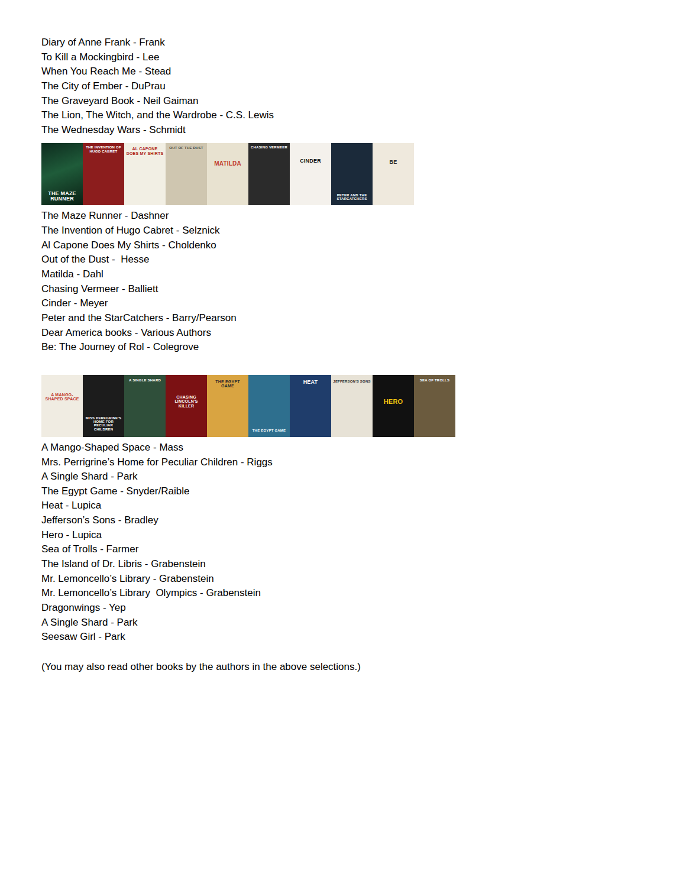Diary of Anne Frank - Frank
To Kill a Mockingbird - Lee
When You Reach Me - Stead
The City of Ember - DuPrau
The Graveyard Book - Neil Gaiman
The Lion, The Witch, and the Wardrobe - C.S. Lewis
The Wednesday Wars - Schmidt
THE MAZE RUNNER THE INVENTION OF HUGO CABRET AL CAPONE DOES MY SHIRTS OUT OF THE DUST MATILDA CHASING VERMEER CINDER PETER AND THE STARCATCHERS BE
The Maze Runner - Dashner
The Invention of Hugo Cabret - Selznick
Al Capone Does My Shirts - Choldenko
Out of the Dust - Hesse
Matilda - Dahl
Chasing Vermeer - Balliett
Cinder - Meyer
Peter and the StarCatchers - Barry/Pearson
Dear America books - Various Authors
Be: The Journey of Rol - Colegrove
A MANGO-SHAPED SPACE MISS PEREGRINE'S HOME FOR PECULIAR CHILDREN A SINGLE SHARD CHASING LINCOLN'S KILLER THE EGYPT GAME THE EGYPT GAME HEAT JEFFERSON'S SONS HERO SEA OF TROLLS
A Mango-Shaped Space - Mass
Mrs. Perrigrine’s Home for Peculiar Children - Riggs
A Single Shard - Park
The Egypt Game - Snyder/Raible
Heat - Lupica
Jefferson’s Sons - Bradley
Hero - Lupica
Sea of Trolls - Farmer
The Island of Dr. Libris - Grabenstein
Mr. Lemoncello’s Library - Grabenstein
Mr. Lemoncello’s Library Olympics - Grabenstein
Dragonwings - Yep
A Single Shard - Park
Seesaw Girl - Park
(You may also read other books by the authors in the above selections.)